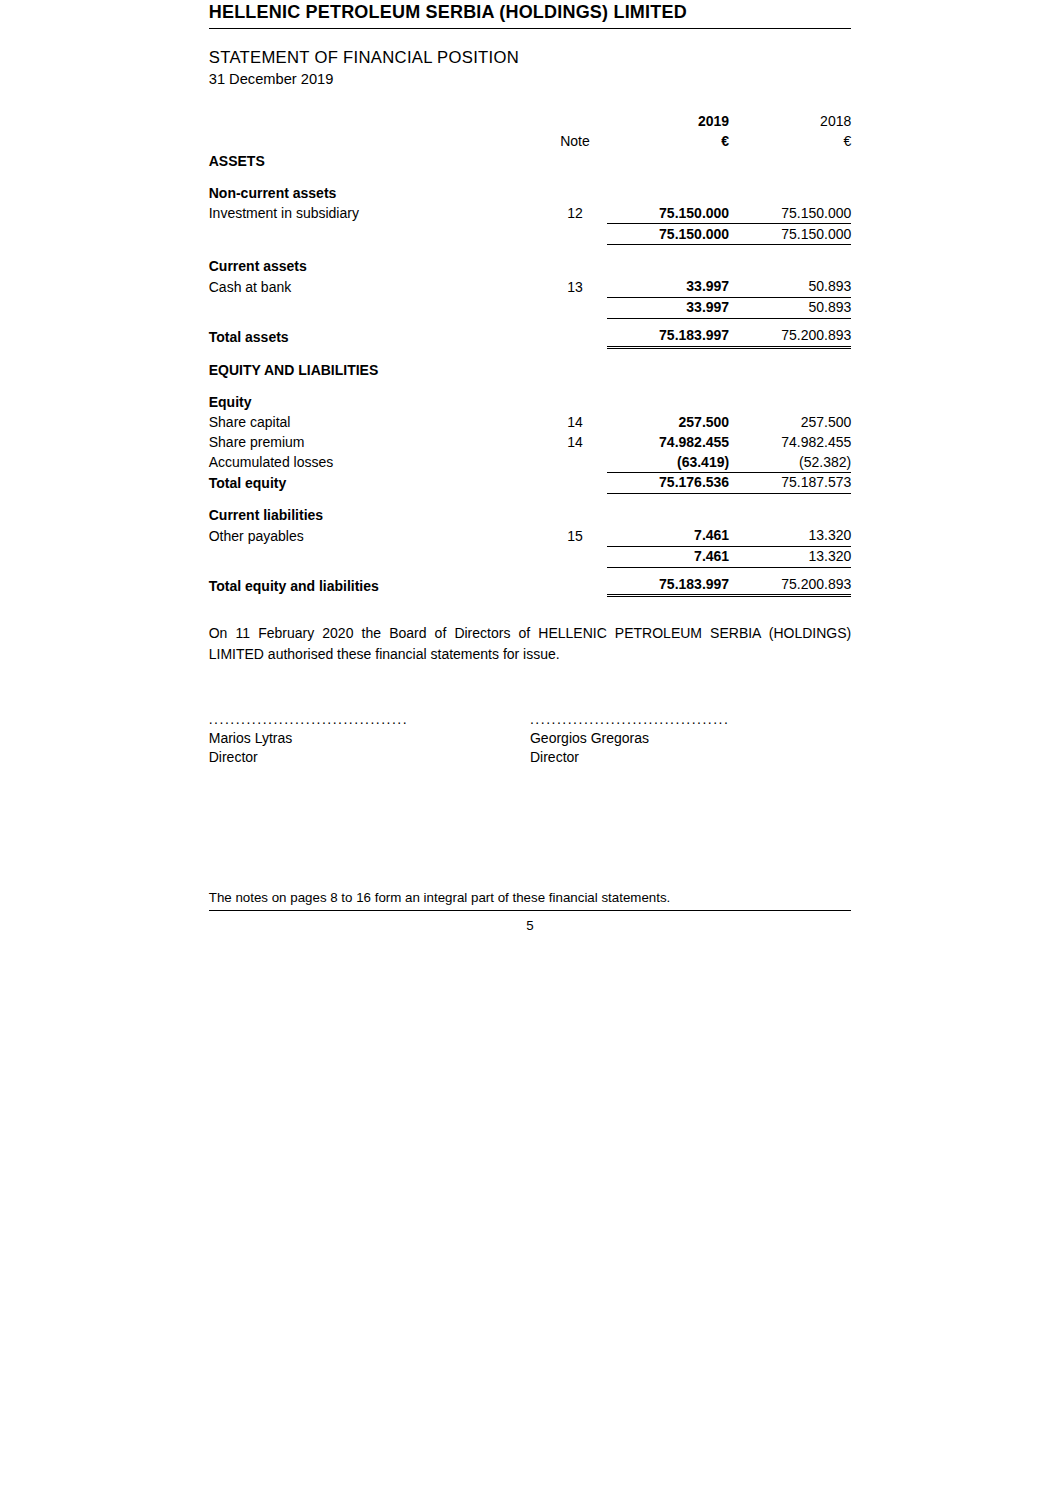HELLENIC PETROLEUM SERBIA (HOLDINGS) LIMITED
STATEMENT OF FINANCIAL POSITION
31 December 2019
| | | 2019 | 2018 |
| | Note | € | € |
| ASSETS | | | |
| Non-current assets | | | |
| Investment in subsidiary | 12 | 75.150.000 | 75.150.000 |
| | | 75.150.000 | 75.150.000 |
| Current assets | | | |
| Cash at bank | 13 | 33.997 | 50.893 |
| | | 33.997 | 50.893 |
| Total assets | | 75.183.997 | 75.200.893 |
| EQUITY AND LIABILITIES | | | |
| Equity | | | |
| Share capital | 14 | 257.500 | 257.500 |
| Share premium | 14 | 74.982.455 | 74.982.455 |
| Accumulated losses | | (63.419) | (52.382) |
| Total equity | | 75.176.536 | 75.187.573 |
| Current liabilities | | | |
| Other payables | 15 | 7.461 | 13.320 |
| | | 7.461 | 13.320 |
| Total equity and liabilities | | 75.183.997 | 75.200.893 |
On 11 February 2020 the Board of Directors of HELLENIC PETROLEUM SERBIA (HOLDINGS) LIMITED authorised these financial statements for issue.
| ..................................... Marios Lytras Director | ..................................... Georgios Gregoras Director |
The notes on pages 8 to 16 form an integral part of these financial statements.
5